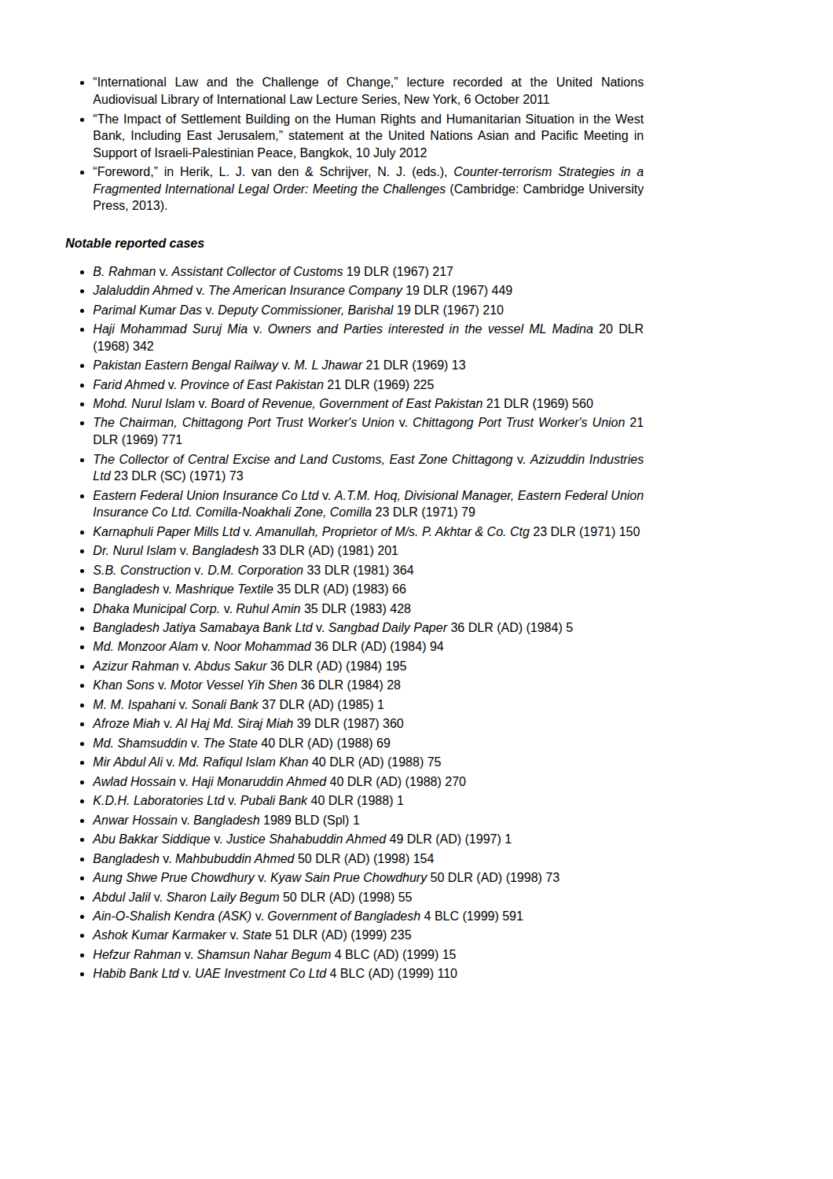“International Law and the Challenge of Change,” lecture recorded at the United Nations Audiovisual Library of International Law Lecture Series, New York, 6 October 2011
“The Impact of Settlement Building on the Human Rights and Humanitarian Situation in the West Bank, Including East Jerusalem,” statement at the United Nations Asian and Pacific Meeting in Support of Israeli-Palestinian Peace, Bangkok, 10 July 2012
“Foreword,” in Herik, L. J. van den & Schrijver, N. J. (eds.), Counter-terrorism Strategies in a Fragmented International Legal Order: Meeting the Challenges (Cambridge: Cambridge University Press, 2013).
Notable reported cases
B. Rahman v. Assistant Collector of Customs 19 DLR (1967) 217
Jalaluddin Ahmed v. The American Insurance Company 19 DLR (1967) 449
Parimal Kumar Das v. Deputy Commissioner, Barishal 19 DLR (1967) 210
Haji Mohammad Suruj Mia v. Owners and Parties interested in the vessel ML Madina 20 DLR (1968) 342
Pakistan Eastern Bengal Railway v. M. L Jhawar 21 DLR (1969) 13
Farid Ahmed v. Province of East Pakistan 21 DLR (1969) 225
Mohd. Nurul Islam v. Board of Revenue, Government of East Pakistan 21 DLR (1969) 560
The Chairman, Chittagong Port Trust Worker's Union v. Chittagong Port Trust Worker's Union 21 DLR (1969) 771
The Collector of Central Excise and Land Customs, East Zone Chittagong v. Azizuddin Industries Ltd 23 DLR (SC) (1971) 73
Eastern Federal Union Insurance Co Ltd v. A.T.M. Hoq, Divisional Manager, Eastern Federal Union Insurance Co Ltd. Comilla-Noakhali Zone, Comilla 23 DLR (1971) 79
Karnaphuli Paper Mills Ltd v. Amanullah, Proprietor of M/s. P. Akhtar & Co. Ctg 23 DLR (1971) 150
Dr. Nurul Islam v. Bangladesh 33 DLR (AD) (1981) 201
S.B. Construction v. D.M. Corporation 33 DLR (1981) 364
Bangladesh v. Mashrique Textile 35 DLR (AD) (1983) 66
Dhaka Municipal Corp. v. Ruhul Amin 35 DLR (1983) 428
Bangladesh Jatiya Samabaya Bank Ltd v. Sangbad Daily Paper 36 DLR (AD) (1984) 5
Md. Monzoor Alam v. Noor Mohammad 36 DLR (AD) (1984) 94
Azizur Rahman v. Abdus Sakur 36 DLR (AD) (1984) 195
Khan Sons v. Motor Vessel Yih Shen 36 DLR (1984) 28
M. M. Ispahani v. Sonali Bank 37 DLR (AD) (1985) 1
Afroze Miah v. Al Haj Md. Siraj Miah 39 DLR (1987) 360
Md. Shamsuddin v. The State 40 DLR (AD) (1988) 69
Mir Abdul Ali v. Md. Rafiqul Islam Khan 40 DLR (AD) (1988) 75
Awlad Hossain v. Haji Monaruddin Ahmed 40 DLR (AD) (1988) 270
K.D.H. Laboratories Ltd v. Pubali Bank 40 DLR (1988) 1
Anwar Hossain v. Bangladesh 1989 BLD (Spl) 1
Abu Bakkar Siddique v. Justice Shahabuddin Ahmed 49 DLR (AD) (1997) 1
Bangladesh v. Mahbubuddin Ahmed 50 DLR (AD) (1998) 154
Aung Shwe Prue Chowdhury v. Kyaw Sain Prue Chowdhury 50 DLR (AD) (1998) 73
Abdul Jalil v. Sharon Laily Begum 50 DLR (AD) (1998) 55
Ain-O-Shalish Kendra (ASK) v. Government of Bangladesh 4 BLC (1999) 591
Ashok Kumar Karmaker v. State 51 DLR (AD) (1999) 235
Hefzur Rahman v. Shamsun Nahar Begum 4 BLC (AD) (1999) 15
Habib Bank Ltd v. UAE Investment Co Ltd 4 BLC (AD) (1999) 110